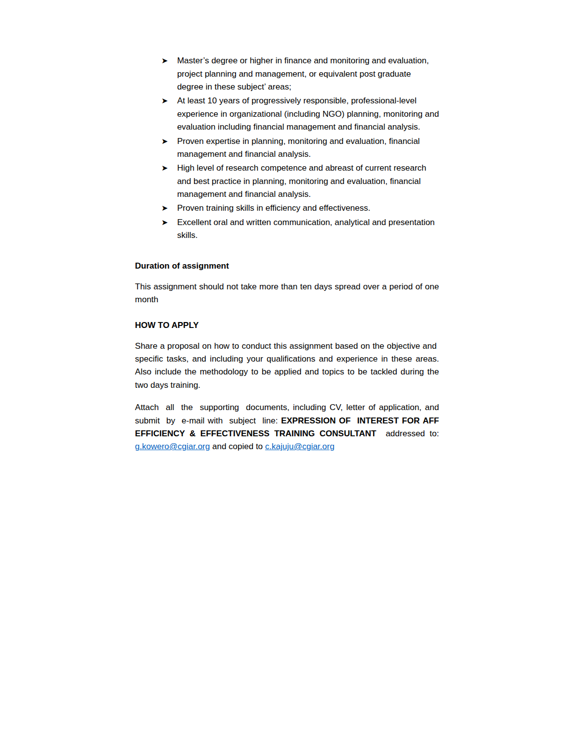Master’s degree or higher in finance and monitoring and evaluation, project planning and management, or equivalent post graduate degree in these subject’ areas;
At least 10 years of progressively responsible, professional-level experience in organizational (including NGO) planning, monitoring and evaluation including financial management and financial analysis.
Proven expertise in planning, monitoring and evaluation, financial management and financial analysis.
High level of research competence and abreast of current research and best practice in planning, monitoring and evaluation, financial management and financial analysis.
Proven training skills in efficiency and effectiveness.
Excellent oral and written communication, analytical and presentation skills.
Duration of assignment
This assignment should not take more than ten days spread over a period of one month
HOW TO APPLY
Share a proposal on how to conduct this assignment based on the objective and specific tasks, and including your qualifications and experience in these areas. Also include the methodology to be applied and topics to be tackled during the two days training.
Attach all the supporting documents, including CV, letter of application, and submit by e-mail with subject line: EXPRESSION OF INTEREST FOR AFF EFFICIENCY & EFFECTIVENESS TRAINING CONSULTANT addressed to: g.kowero@cgiar.org and copied to c.kajuju@cgiar.org